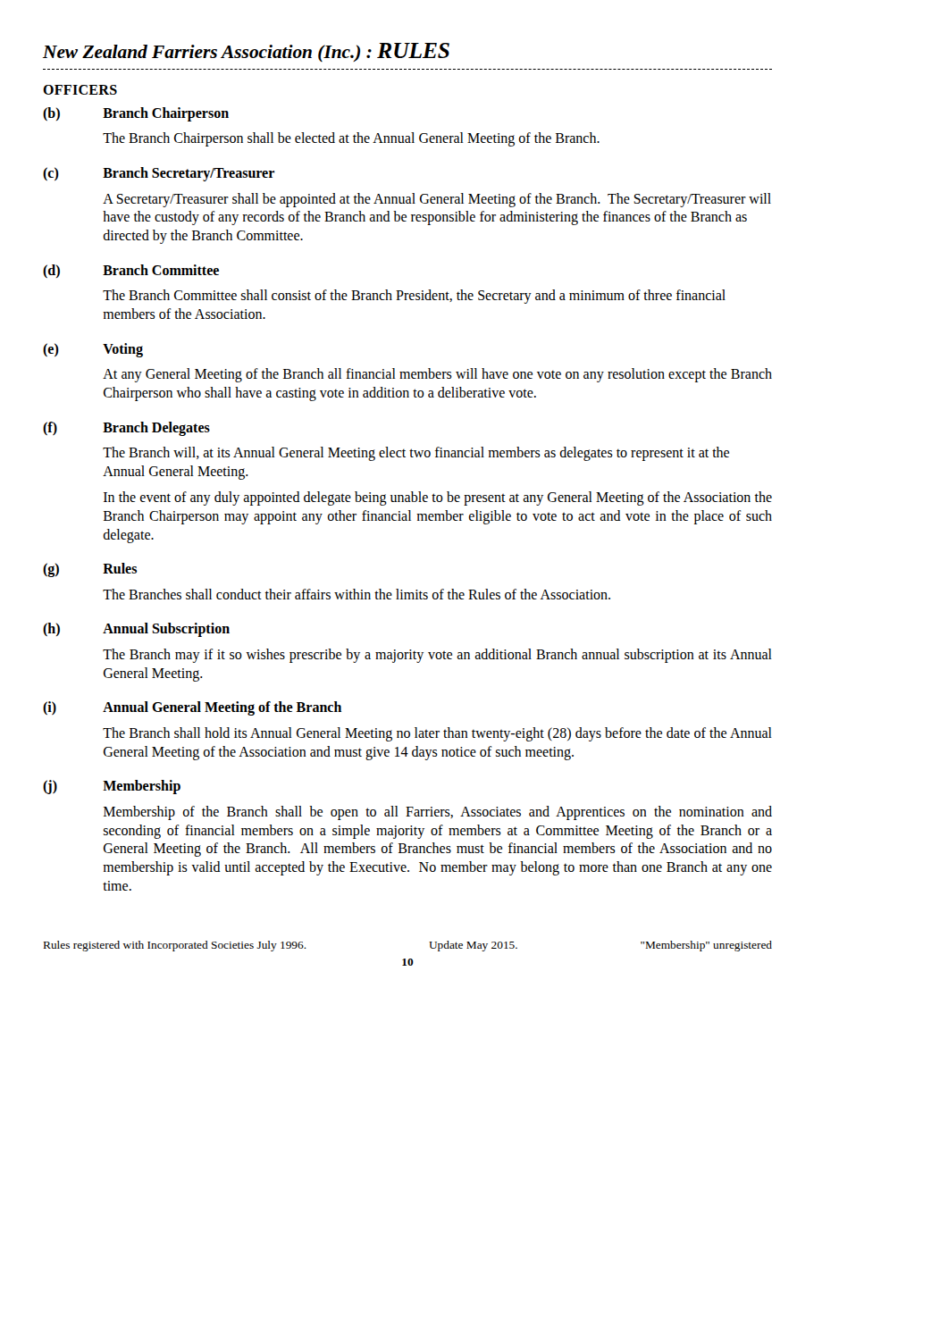New Zealand Farriers Association (Inc.) : RULES
OFFICERS
(b)
Branch Chairperson
The Branch Chairperson shall be elected at the Annual General Meeting of the Branch.
(c)
Branch Secretary/Treasurer
A Secretary/Treasurer shall be appointed at the Annual General Meeting of the Branch. The Secretary/Treasurer will have the custody of any records of the Branch and be responsible for administering the finances of the Branch as directed by the Branch Committee.
(d)
Branch Committee
The Branch Committee shall consist of the Branch President, the Secretary and a minimum of three financial members of the Association.
(e)
Voting
At any General Meeting of the Branch all financial members will have one vote on any resolution except the Branch Chairperson who shall have a casting vote in addition to a deliberative vote.
(f)
Branch Delegates
The Branch will, at its Annual General Meeting elect two financial members as delegates to represent it at the Annual General Meeting.
In the event of any duly appointed delegate being unable to be present at any General Meeting of the Association the Branch Chairperson may appoint any other financial member eligible to vote to act and vote in the place of such delegate.
(g)
Rules
The Branches shall conduct their affairs within the limits of the Rules of the Association.
(h)
Annual Subscription
The Branch may if it so wishes prescribe by a majority vote an additional Branch annual subscription at its Annual General Meeting.
(i)
Annual General Meeting of the Branch
The Branch shall hold its Annual General Meeting no later than twenty-eight (28) days before the date of the Annual General Meeting of the Association and must give 14 days notice of such meeting.
(j)
Membership
Membership of the Branch shall be open to all Farriers, Associates and Apprentices on the nomination and seconding of financial members on a simple majority of members at a Committee Meeting of the Branch or a General Meeting of the Branch. All members of Branches must be financial members of the Association and no membership is valid until accepted by the Executive. No member may belong to more than one Branch at any one time.
Rules registered with Incorporated Societies July 1996. Update May 2015. "Membership" unregistered
10